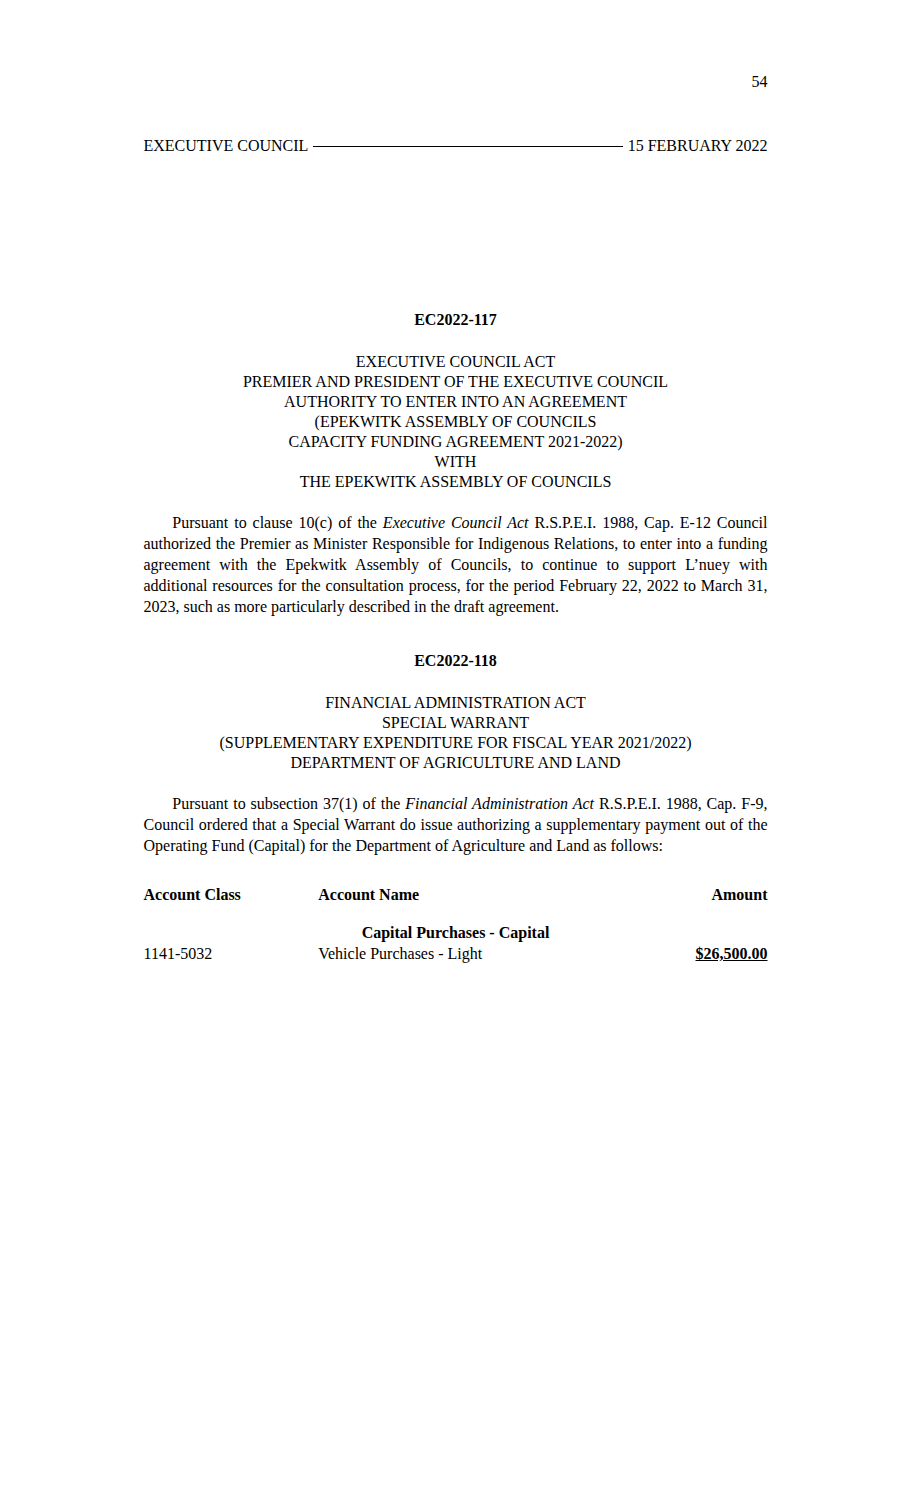54
EXECUTIVE COUNCIL 15 FEBRUARY 2022
EC2022-117
EXECUTIVE COUNCIL ACT
PREMIER AND PRESIDENT OF THE EXECUTIVE COUNCIL
AUTHORITY TO ENTER INTO AN AGREEMENT
(EPEKWITK ASSEMBLY OF COUNCILS
CAPACITY FUNDING AGREEMENT 2021-2022)
WITH
THE EPEKWITK ASSEMBLY OF COUNCILS
Pursuant to clause 10(c) of the Executive Council Act R.S.P.E.I. 1988, Cap. E-12 Council authorized the Premier as Minister Responsible for Indigenous Relations, to enter into a funding agreement with the Epekwitk Assembly of Councils, to continue to support L’nuey with additional resources for the consultation process, for the period February 22, 2022 to March 31, 2023, such as more particularly described in the draft agreement.
EC2022-118
FINANCIAL ADMINISTRATION ACT
SPECIAL WARRANT
(SUPPLEMENTARY EXPENDITURE FOR FISCAL YEAR 2021/2022)
DEPARTMENT OF AGRICULTURE AND LAND
Pursuant to subsection 37(1) of the Financial Administration Act R.S.P.E.I. 1988, Cap. F-9, Council ordered that a Special Warrant do issue authorizing a supplementary payment out of the Operating Fund (Capital) for the Department of Agriculture and Land as follows:
| Account Class | Account Name | Amount |
| --- | --- | --- |
| Capital Purchases - Capital |
| 1141-5032 | Vehicle Purchases - Light | $26,500.00 |